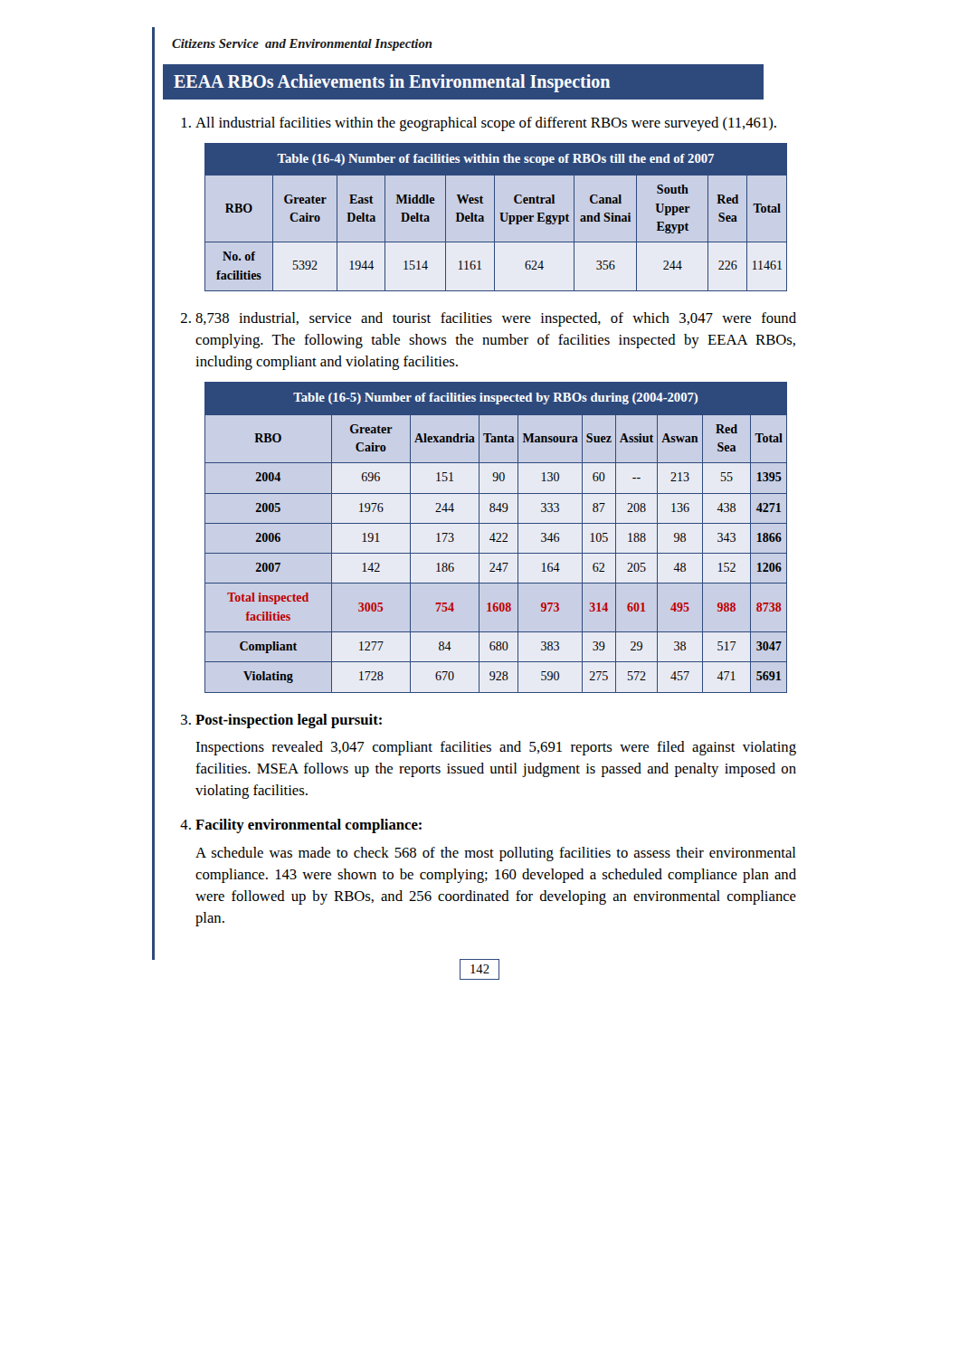Citizens Service and Environmental Inspection
EEAA RBOs Achievements in Environmental Inspection
All industrial facilities within the geographical scope of different RBOs were surveyed (11,461).
Table (16-4) Number of facilities within the scope of RBOs till the end of 2007
| RBO | Greater Cairo | East Delta | Middle Delta | West Delta | Central Upper Egypt | Canal and Sinai | South Upper Egypt | Red Sea | Total |
| --- | --- | --- | --- | --- | --- | --- | --- | --- | --- |
| No. of facilities | 5392 | 1944 | 1514 | 1161 | 624 | 356 | 244 | 226 | 11461 |
8,738 industrial, service and tourist facilities were inspected, of which 3,047 were found complying. The following table shows the number of facilities inspected by EEAA RBOs, including compliant and violating facilities.
Table (16-5) Number of facilities inspected by RBOs during (2004-2007)
| RBO | Greater Cairo | Alexandria | Tanta | Mansoura | Suez | Assiut | Aswan | Red Sea | Total |
| --- | --- | --- | --- | --- | --- | --- | --- | --- | --- |
| 2004 | 696 | 151 | 90 | 130 | 60 | -- | 213 | 55 | 1395 |
| 2005 | 1976 | 244 | 849 | 333 | 87 | 208 | 136 | 438 | 4271 |
| 2006 | 191 | 173 | 422 | 346 | 105 | 188 | 98 | 343 | 1866 |
| 2007 | 142 | 186 | 247 | 164 | 62 | 205 | 48 | 152 | 1206 |
| Total inspected facilities | 3005 | 754 | 1608 | 973 | 314 | 601 | 495 | 988 | 8738 |
| Compliant | 1277 | 84 | 680 | 383 | 39 | 29 | 38 | 517 | 3047 |
| Violating | 1728 | 670 | 928 | 590 | 275 | 572 | 457 | 471 | 5691 |
Post-inspection legal pursuit:
Inspections revealed 3,047 compliant facilities and 5,691 reports were filed against violating facilities. MSEA follows up the reports issued until judgment is passed and penalty imposed on violating facilities.
Facility environmental compliance:
A schedule was made to check 568 of the most polluting facilities to assess their environmental compliance. 143 were shown to be complying; 160 developed a scheduled compliance plan and were followed up by RBOs, and 256 coordinated for developing an environmental compliance plan.
142